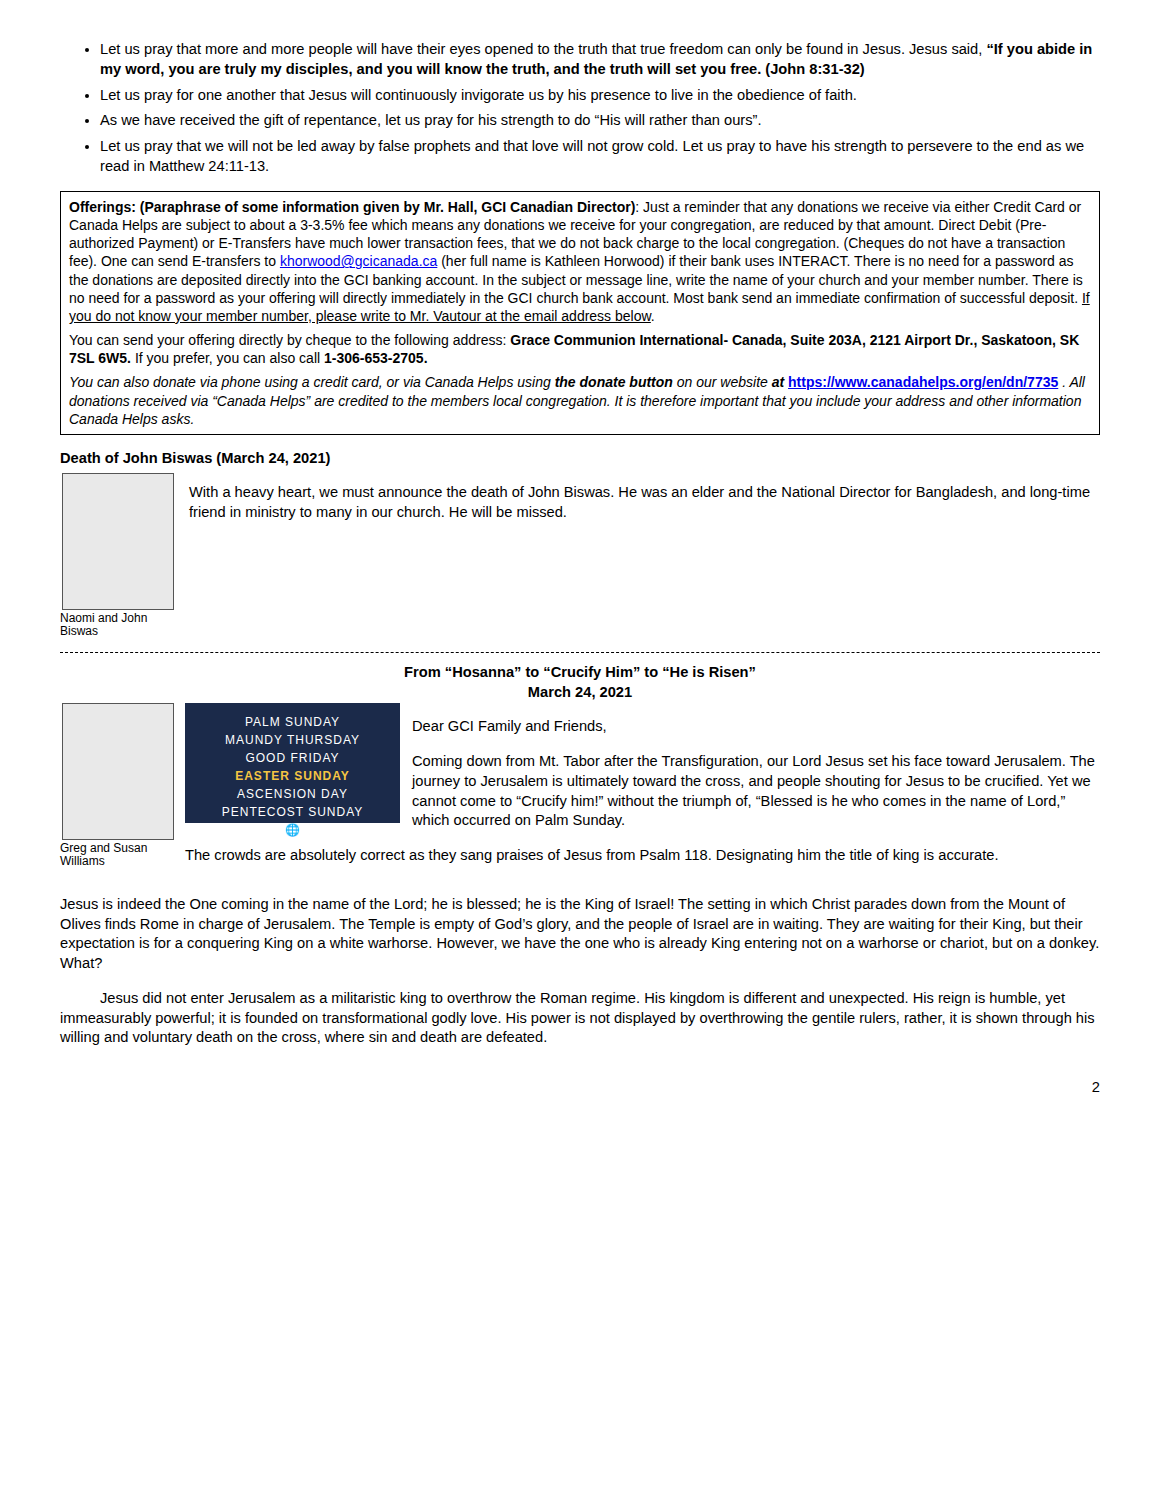Let us pray that more and more people will have their eyes opened to the truth that true freedom can only be found in Jesus. Jesus said, “If you abide in my word, you are truly my disciples, and you will know the truth, and the truth will set you free. (John 8:31-32)
Let us pray for one another that Jesus will continuously invigorate us by his presence to live in the obedience of faith.
As we have received the gift of repentance, let us pray for his strength to do “His will rather than ours”.
Let us pray that we will not be led away by false prophets and that love will not grow cold. Let us pray to have his strength to persevere to the end as we read in Matthew 24:11-13.
Offerings: (Paraphrase of some information given by Mr. Hall, GCI Canadian Director): Just a reminder that any donations we receive via either Credit Card or Canada Helps are subject to about a 3-3.5% fee which means any donations we receive for your congregation, are reduced by that amount. Direct Debit (Pre-authorized Payment) or E-Transfers have much lower transaction fees, that we do not back charge to the local congregation. (Cheques do not have a transaction fee). One can send E-transfers to khorwood@gcicanada.ca (her full name is Kathleen Horwood) if their bank uses INTERACT. There is no need for a password as the donations are deposited directly into the GCI banking account. In the subject or message line, write the name of your church and your member number. There is no need for a password as your offering will directly immediately in the GCI church bank account. Most bank send an immediate confirmation of successful deposit. If you do not know your member number, please write to Mr. Vautour at the email address below.
You can send your offering directly by cheque to the following address: Grace Communion International- Canada, Suite 203A, 2121 Airport Dr., Saskatoon, SK 7SL 6W5. If you prefer, you can also call 1-306-653-2705.
You can also donate via phone using a credit card, or via Canada Helps using the donate button on our website at https://www.canadahelps.org/en/dn/7735 . All donations received via “Canada Helps” are credited to the members local congregation. It is therefore important that you include your address and other information Canada Helps asks.
Death of John Biswas (March 24, 2021)
Naomi and John Biswas
With a heavy heart, we must announce the death of John Biswas. He was an elder and the National Director for Bangladesh, and long-time friend in ministry to many in our church. He will be missed.
From “Hosanna” to “Crucify Him” to “He is Risen”
March 24, 2021
Greg and Susan Williams
PALM SUNDAY MAUNDY THURSDAY GOOD FRIDAY EASTER SUNDAY ASCENSION DAY PENTECOST SUNDAY 🌐
Dear GCI Family and Friends,
Coming down from Mt. Tabor after the Transfiguration, our Lord Jesus set his face toward Jerusalem. The journey to Jerusalem is ultimately toward the cross, and people shouting for Jesus to be crucified. Yet we cannot come to “Crucify him!” without the triumph of, “Blessed is he who comes in the name of Lord,” which occurred on Palm Sunday.
The crowds are absolutely correct as they sang praises of Jesus from Psalm 118. Designating him the title of king is accurate.
Jesus is indeed the One coming in the name of the Lord; he is blessed; he is the King of Israel! The setting in which Christ parades down from the Mount of Olives finds Rome in charge of Jerusalem. The Temple is empty of God’s glory, and the people of Israel are in waiting. They are waiting for their King, but their expectation is for a conquering King on a white warhorse. However, we have the one who is already King entering not on a warhorse or chariot, but on a donkey. What?
Jesus did not enter Jerusalem as a militaristic king to overthrow the Roman regime. His kingdom is different and unexpected. His reign is humble, yet immeasurably powerful; it is founded on transformational godly love. His power is not displayed by overthrowing the gentile rulers, rather, it is shown through his willing and voluntary death on the cross, where sin and death are defeated.
2